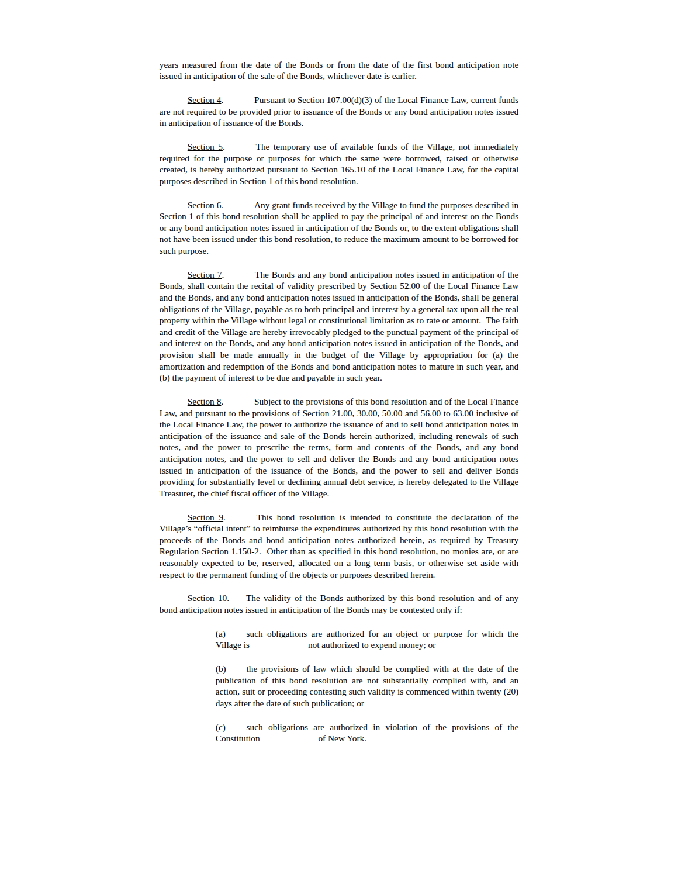years measured from the date of the Bonds or from the date of the first bond anticipation note issued in anticipation of the sale of the Bonds, whichever date is earlier.
Section 4. Pursuant to Section 107.00(d)(3) of the Local Finance Law, current funds are not required to be provided prior to issuance of the Bonds or any bond anticipation notes issued in anticipation of issuance of the Bonds.
Section 5. The temporary use of available funds of the Village, not immediately required for the purpose or purposes for which the same were borrowed, raised or otherwise created, is hereby authorized pursuant to Section 165.10 of the Local Finance Law, for the capital purposes described in Section 1 of this bond resolution.
Section 6. Any grant funds received by the Village to fund the purposes described in Section 1 of this bond resolution shall be applied to pay the principal of and interest on the Bonds or any bond anticipation notes issued in anticipation of the Bonds or, to the extent obligations shall not have been issued under this bond resolution, to reduce the maximum amount to be borrowed for such purpose.
Section 7. The Bonds and any bond anticipation notes issued in anticipation of the Bonds, shall contain the recital of validity prescribed by Section 52.00 of the Local Finance Law and the Bonds, and any bond anticipation notes issued in anticipation of the Bonds, shall be general obligations of the Village, payable as to both principal and interest by a general tax upon all the real property within the Village without legal or constitutional limitation as to rate or amount. The faith and credit of the Village are hereby irrevocably pledged to the punctual payment of the principal of and interest on the Bonds, and any bond anticipation notes issued in anticipation of the Bonds, and provision shall be made annually in the budget of the Village by appropriation for (a) the amortization and redemption of the Bonds and bond anticipation notes to mature in such year, and (b) the payment of interest to be due and payable in such year.
Section 8. Subject to the provisions of this bond resolution and of the Local Finance Law, and pursuant to the provisions of Section 21.00, 30.00, 50.00 and 56.00 to 63.00 inclusive of the Local Finance Law, the power to authorize the issuance of and to sell bond anticipation notes in anticipation of the issuance and sale of the Bonds herein authorized, including renewals of such notes, and the power to prescribe the terms, form and contents of the Bonds, and any bond anticipation notes, and the power to sell and deliver the Bonds and any bond anticipation notes issued in anticipation of the issuance of the Bonds, and the power to sell and deliver Bonds providing for substantially level or declining annual debt service, is hereby delegated to the Village Treasurer, the chief fiscal officer of the Village.
Section 9. This bond resolution is intended to constitute the declaration of the Village’s “official intent” to reimburse the expenditures authorized by this bond resolution with the proceeds of the Bonds and bond anticipation notes authorized herein, as required by Treasury Regulation Section 1.150-2. Other than as specified in this bond resolution, no monies are, or are reasonably expected to be, reserved, allocated on a long term basis, or otherwise set aside with respect to the permanent funding of the objects or purposes described herein.
Section 10. The validity of the Bonds authorized by this bond resolution and of any bond anticipation notes issued in anticipation of the Bonds may be contested only if:
(a) such obligations are authorized for an object or purpose for which the Village is not authorized to expend money; or
(b) the provisions of law which should be complied with at the date of the publication of this bond resolution are not substantially complied with, and an action, suit or proceeding contesting such validity is commenced within twenty (20) days after the date of such publication; or
(c) such obligations are authorized in violation of the provisions of the Constitution of New York.